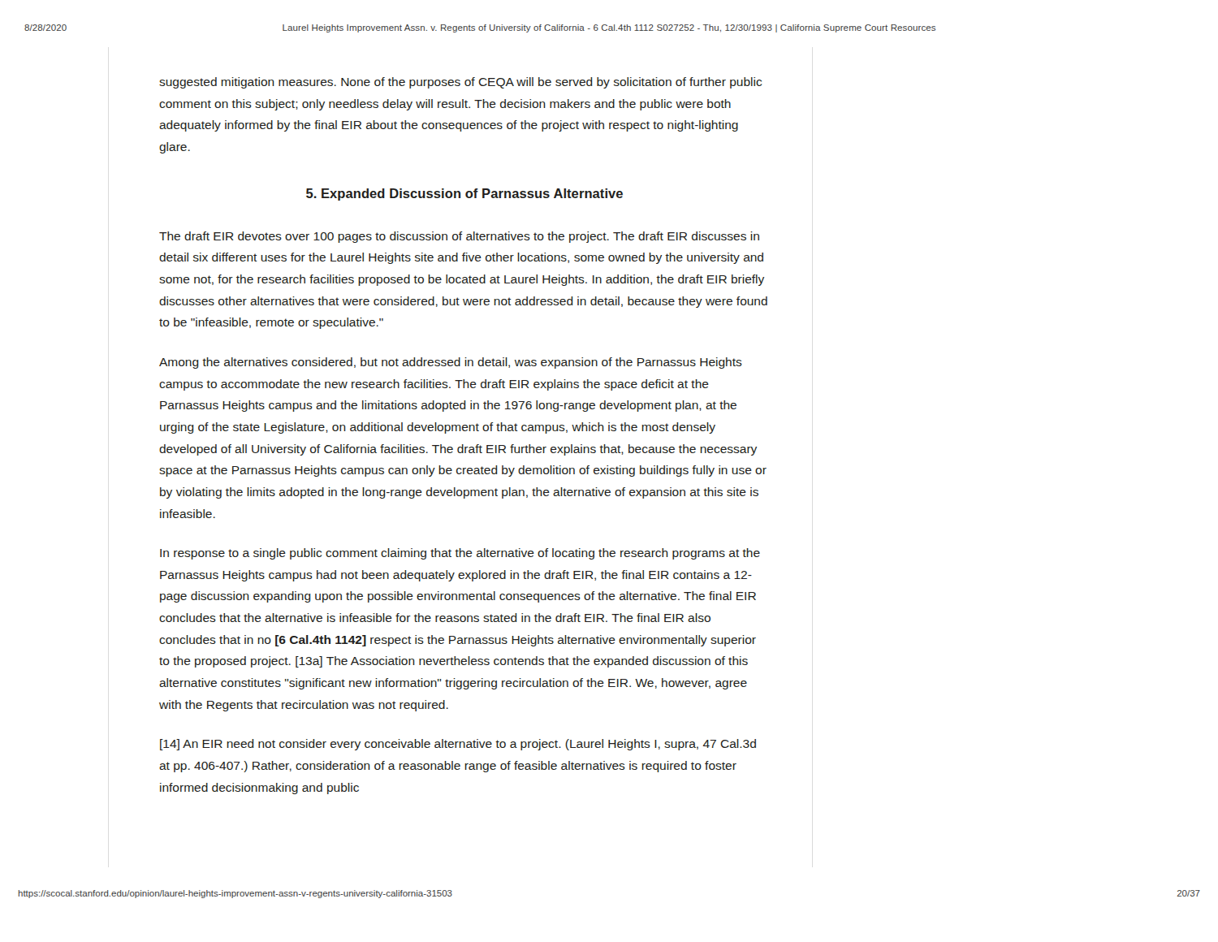8/28/2020
Laurel Heights Improvement Assn. v. Regents of University of California - 6 Cal.4th 1112 S027252 - Thu, 12/30/1993 | California Supreme Court Resources
suggested mitigation measures. None of the purposes of CEQA will be served by solicitation of further public comment on this subject; only needless delay will result. The decision makers and the public were both adequately informed by the final EIR about the consequences of the project with respect to night-lighting glare.
5. Expanded Discussion of Parnassus Alternative
The draft EIR devotes over 100 pages to discussion of alternatives to the project. The draft EIR discusses in detail six different uses for the Laurel Heights site and five other locations, some owned by the university and some not, for the research facilities proposed to be located at Laurel Heights. In addition, the draft EIR briefly discusses other alternatives that were considered, but were not addressed in detail, because they were found to be "infeasible, remote or speculative."
Among the alternatives considered, but not addressed in detail, was expansion of the Parnassus Heights campus to accommodate the new research facilities. The draft EIR explains the space deficit at the Parnassus Heights campus and the limitations adopted in the 1976 long-range development plan, at the urging of the state Legislature, on additional development of that campus, which is the most densely developed of all University of California facilities. The draft EIR further explains that, because the necessary space at the Parnassus Heights campus can only be created by demolition of existing buildings fully in use or by violating the limits adopted in the long-range development plan, the alternative of expansion at this site is infeasible.
In response to a single public comment claiming that the alternative of locating the research programs at the Parnassus Heights campus had not been adequately explored in the draft EIR, the final EIR contains a 12-page discussion expanding upon the possible environmental consequences of the alternative. The final EIR concludes that the alternative is infeasible for the reasons stated in the draft EIR. The final EIR also concludes that in no [6 Cal.4th 1142] respect is the Parnassus Heights alternative environmentally superior to the proposed project. [13a] The Association nevertheless contends that the expanded discussion of this alternative constitutes "significant new information" triggering recirculation of the EIR. We, however, agree with the Regents that recirculation was not required.
[14] An EIR need not consider every conceivable alternative to a project. (Laurel Heights I, supra, 47 Cal.3d at pp. 406-407.) Rather, consideration of a reasonable range of feasible alternatives is required to foster informed decisionmaking and public
https://scocal.stanford.edu/opinion/laurel-heights-improvement-assn-v-regents-university-california-31503
20/37